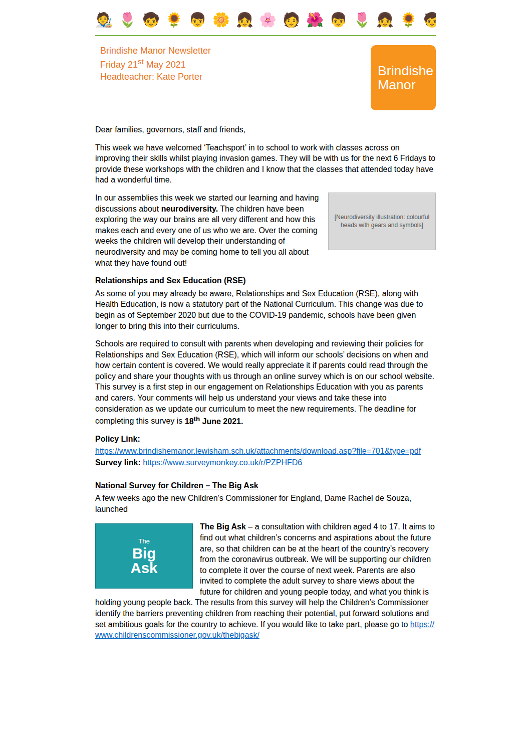🧑‍🎨 🌷 🧒 🌻 👦 🌼 👧 🌸 🧑 🌺 👦 🌷 👧 🌻 🧒 🌼 👦 🌸 👧 🌺 🧑 🌷 👦 🌻 👧 🌼 🧒 🌸 👦 🌺 👧 🌷 🧑 🌻 👦 🌼 👧 🌸 🧒 🌺
Brindishe Manor Newsletter
Friday 21st May 2021
Headteacher: Kate Porter
Brindishe Manor
Dear families, governors, staff and friends,
This week we have welcomed ‘Teachsport’ in to school to work with classes across on improving their skills whilst playing invasion games. They will be with us for the next 6 Fridays to provide these workshops with the children and I know that the classes that attended today have had a wonderful time.
[Neurodiversity illustration: colourful heads with gears and symbols]
In our assemblies this week we started our learning and having discussions about neurodiversity. The children have been exploring the way our brains are all very different and how this makes each and every one of us who we are. Over the coming weeks the children will develop their understanding of neurodiversity and may be coming home to tell you all about what they have found out!
Relationships and Sex Education (RSE)
As some of you may already be aware, Relationships and Sex Education (RSE), along with Health Education, is now a statutory part of the National Curriculum. This change was due to begin as of September 2020 but due to the COVID-19 pandemic, schools have been given longer to bring this into their curriculums.
Schools are required to consult with parents when developing and reviewing their policies for Relationships and Sex Education (RSE), which will inform our schools’ decisions on when and how certain content is covered. We would really appreciate it if parents could read through the policy and share your thoughts with us through an online survey which is on our school website. This survey is a first step in our engagement on Relationships Education with you as parents and carers. Your comments will help us understand your views and take these into consideration as we update our curriculum to meet the new requirements. The deadline for completing this survey is 18th June 2021.
Policy Link:
https://www.brindishemanor.lewisham.sch.uk/attachments/download.asp?file=701&type=pdf
Survey link: https://www.surveymonkey.co.uk/r/PZPHFD6
National Survey for Children – The Big Ask
A few weeks ago the new Children’s Commissioner for England, Dame Rachel de Souza, launched
The Big Ask
The Big Ask – a consultation with children aged 4 to 17. It aims to find out what children’s concerns and aspirations about the future are, so that children can be at the heart of the country’s recovery from the coronavirus outbreak. We will be supporting our children to complete it over the course of next week. Parents are also invited to complete the adult survey to share views about the future for children and young people today, and what you think is holding young people back. The results from this survey will help the Children’s Commissioner identify the barriers preventing children from reaching their potential, put forward solutions and set ambitious goals for the country to achieve. If you would like to take part, please go to https://www.childrenscommissioner.gov.uk/thebigask/